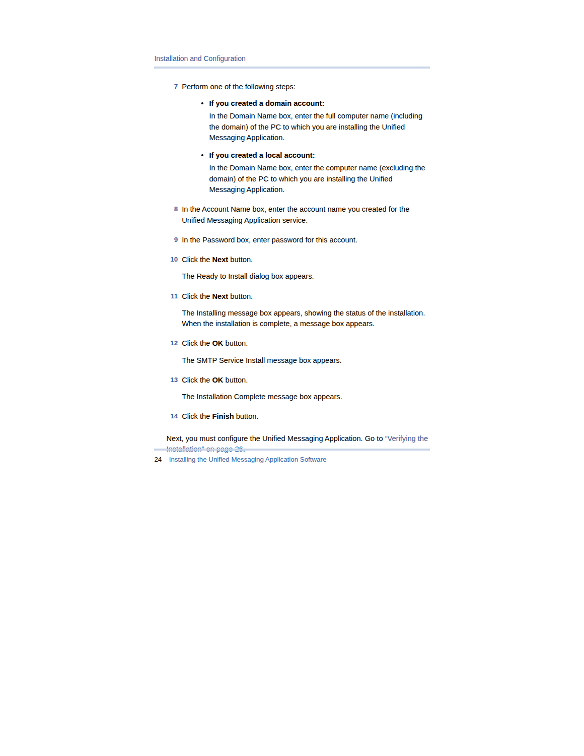Installation and Configuration
7 Perform one of the following steps:
If you created a domain account:
In the Domain Name box, enter the full computer name (including the domain) of the PC to which you are installing the Unified Messaging Application.
If you created a local account:
In the Domain Name box, enter the computer name (excluding the domain) of the PC to which you are installing the Unified Messaging Application.
8 In the Account Name box, enter the account name you created for the Unified Messaging Application service.
9 In the Password box, enter password for this account.
10 Click the Next button.
The Ready to Install dialog box appears.
11 Click the Next button.
The Installing message box appears, showing the status of the installation. When the installation is complete, a message box appears.
12 Click the OK button.
The SMTP Service Install message box appears.
13 Click the OK button.
The Installation Complete message box appears.
14 Click the Finish button.
Next, you must configure the Unified Messaging Application. Go to “Verifying the Installation” on page 26.
24 Installing the Unified Messaging Application Software